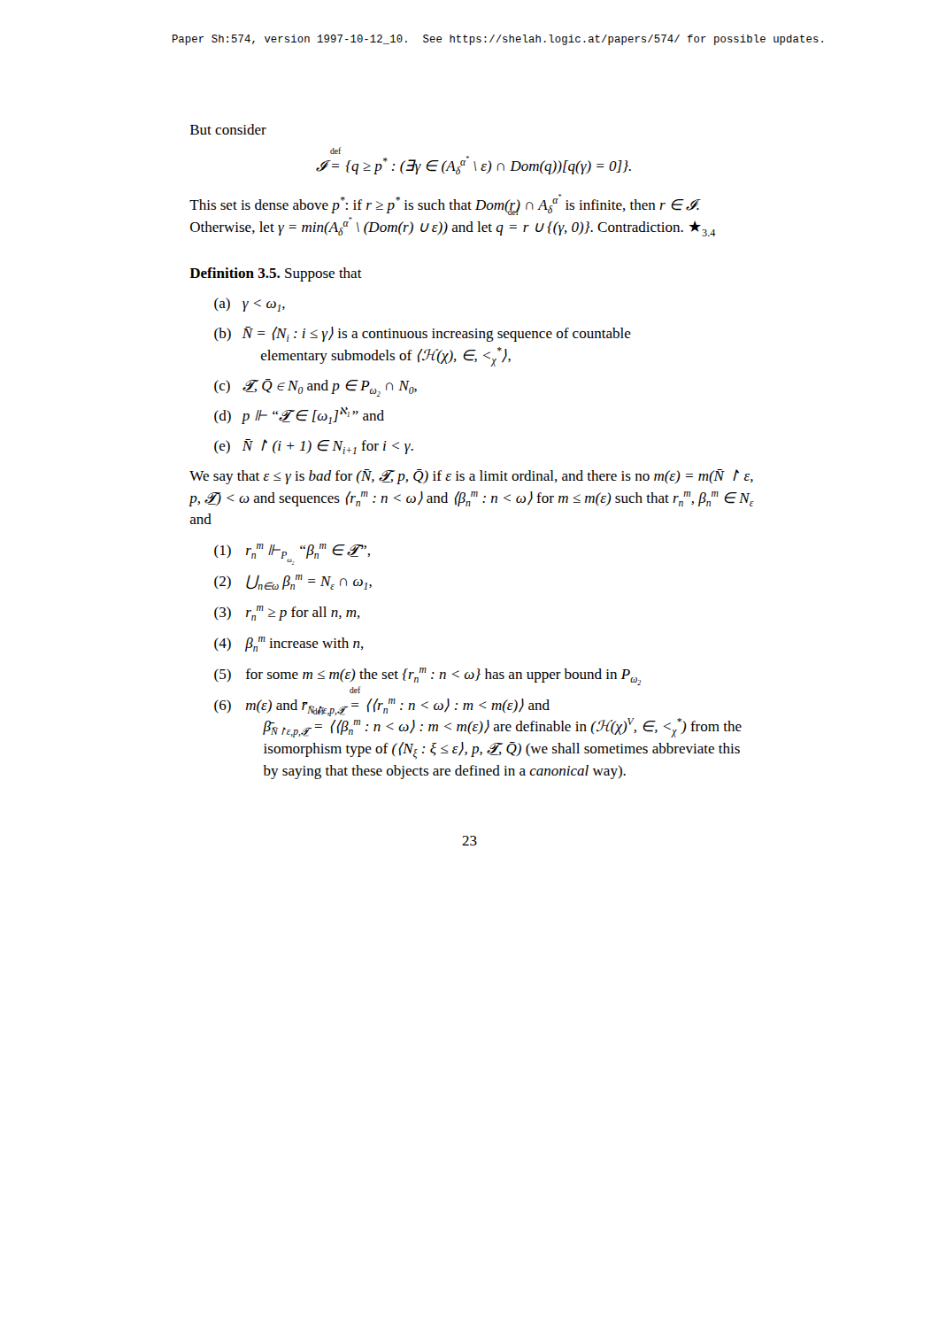Paper Sh:574, version 1997-10-12_10. See https://shelah.logic.at/papers/574/ for possible updates.
But consider
𝓘 def= {q ≥ p* : (∃γ ∈ (Aδα* \ ε) ∩ Dom(q))[q(γ) = 0]}.
This set is dense above p*: if r ≥ p* is such that Dom(r) ∩ Aδα* is infinite, then r ∈ 𝓘. Otherwise, let γ = min(Aδα* \ (Dom(r) ∪ ε)) and let q def= r ∪ {(γ, 0)}. Contradiction. ★3.4
Definition 3.5. Suppose that
(a) γ < ω1,
(b) N̄ = ⟨Ni : i ≤ γ⟩ is a continuous increasing sequence of countable elementary submodels of ⟨ℋ(χ), ∈, <χ*⟩,
(c) 𝓣̲, Q̄ ∈ N0 and p ∈ Pω2 ∩ N0,
(d) p ⊩ “𝓣̲ ∈ [ω1]ℵ1” and
(e) N̄ ↾ (i + 1) ∈ Ni+1 for i < γ.
We say that ε ≤ γ is bad for (N̄, 𝓣̲, p, Q̄) if ε is a limit ordinal, and there is no m(ε) = m(N̄ ↾ ε, p, 𝓣̲) < ω and sequences ⟨rnm : n < ω⟩ and ⟨βnm : n < ω⟩ for m ≤ m(ε) such that rnm, βnm ∈ Nε and
(1) rnm ⊩Pω2 “βnm ∈ 𝓣̲”,
(2)⋃n∈ω βnm = Nε ∩ ω1,
(3) rnm ≥ p for all n, m,
(4) βnm increase with n,
(5) for some m ≤ m(ε) the set {rnm : n < ω} has an upper bound in Pω2
(6) m(ε) and r̄N̄↾ε,p,𝓣̲ def= ⟨⟨rnm : n < ω⟩ : m < m(ε)⟩ and β̄N̄↾ε,p,𝓣̲ def= ⟨⟨βnm : n < ω⟩ : m < m(ε)⟩ are definable in (ℋ(χ)V, ∈, <χ*) from the isomorphism type of (⟨Nξ : ξ ≤ ε⟩, p, 𝓣̲, Q̄) (we shall sometimes abbreviate this by saying that these objects are defined in a canonical way).
23